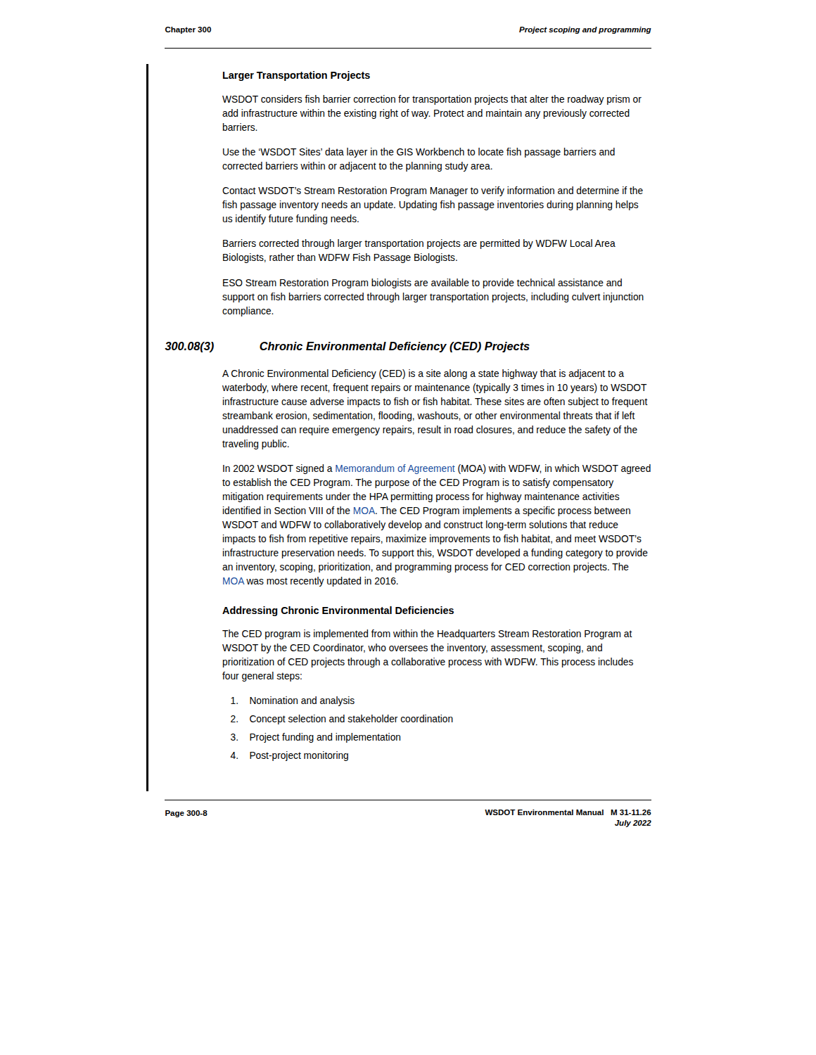Chapter 300 Project scoping and programming
Larger Transportation Projects
WSDOT considers fish barrier correction for transportation projects that alter the roadway prism or add infrastructure within the existing right of way. Protect and maintain any previously corrected barriers.
Use the ‘WSDOT Sites’ data layer in the GIS Workbench to locate fish passage barriers and corrected barriers within or adjacent to the planning study area.
Contact WSDOT’s Stream Restoration Program Manager to verify information and determine if the fish passage inventory needs an update. Updating fish passage inventories during planning helps us identify future funding needs.
Barriers corrected through larger transportation projects are permitted by WDFW Local Area Biologists, rather than WDFW Fish Passage Biologists.
ESO Stream Restoration Program biologists are available to provide technical assistance and support on fish barriers corrected through larger transportation projects, including culvert injunction compliance.
300.08(3) Chronic Environmental Deficiency (CED) Projects
A Chronic Environmental Deficiency (CED) is a site along a state highway that is adjacent to a waterbody, where recent, frequent repairs or maintenance (typically 3 times in 10 years) to WSDOT infrastructure cause adverse impacts to fish or fish habitat. These sites are often subject to frequent streambank erosion, sedimentation, flooding, washouts, or other environmental threats that if left unaddressed can require emergency repairs, result in road closures, and reduce the safety of the traveling public.
In 2002 WSDOT signed a Memorandum of Agreement (MOA) with WDFW, in which WSDOT agreed to establish the CED Program. The purpose of the CED Program is to satisfy compensatory mitigation requirements under the HPA permitting process for highway maintenance activities identified in Section VIII of the MOA. The CED Program implements a specific process between WSDOT and WDFW to collaboratively develop and construct long-term solutions that reduce impacts to fish from repetitive repairs, maximize improvements to fish habitat, and meet WSDOT’s infrastructure preservation needs. To support this, WSDOT developed a funding category to provide an inventory, scoping, prioritization, and programming process for CED correction projects. The MOA was most recently updated in 2016.
Addressing Chronic Environmental Deficiencies
The CED program is implemented from within the Headquarters Stream Restoration Program at WSDOT by the CED Coordinator, who oversees the inventory, assessment, scoping, and prioritization of CED projects through a collaborative process with WDFW. This process includes four general steps:
Nomination and analysis
Concept selection and stakeholder coordination
Project funding and implementation
Post-project monitoring
Page 300-8
WSDOT Environmental Manual M 31-11.26
July 2022